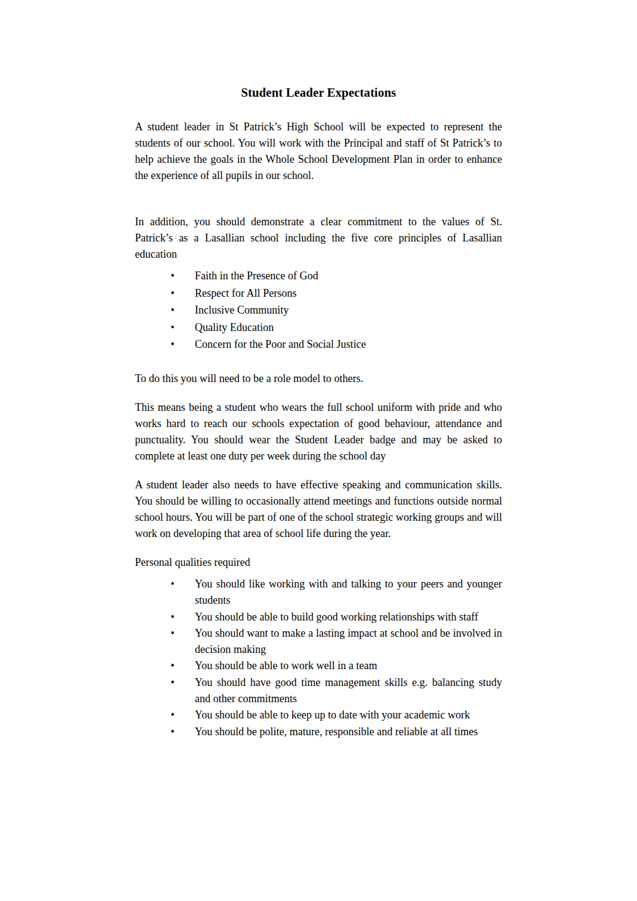Student Leader Expectations
A student leader in St Patrick’s High School will be expected to represent the students of our school. You will work with the Principal and staff of St Patrick’s to help achieve the goals in the Whole School Development Plan in order to enhance the experience of all pupils in our school.
In addition, you should demonstrate a clear commitment to the values of St. Patrick’s as a Lasallian school including the five core principles of Lasallian education
Faith in the Presence of God
Respect for All Persons
Inclusive Community
Quality Education
Concern for the Poor and Social Justice
To do this you will need to be a role model to others.
This means being a student who wears the full school uniform with pride and who works hard to reach our schools expectation of good behaviour, attendance and punctuality. You should wear the Student Leader badge and may be asked to complete at least one duty per week during the school day
A student leader also needs to have effective speaking and communication skills. You should be willing to occasionally attend meetings and functions outside normal school hours. You will be part of one of the school strategic working groups and will work on developing that area of school life during the year.
Personal qualities required
You should like working with and talking to your peers and younger students
You should be able to build good working relationships with staff
You should want to make a lasting impact at school and be involved in decision making
You should be able to work well in a team
You should have good time management skills e.g. balancing study and other commitments
You should be able to keep up to date with your academic work
You should be polite, mature, responsible and reliable at all times